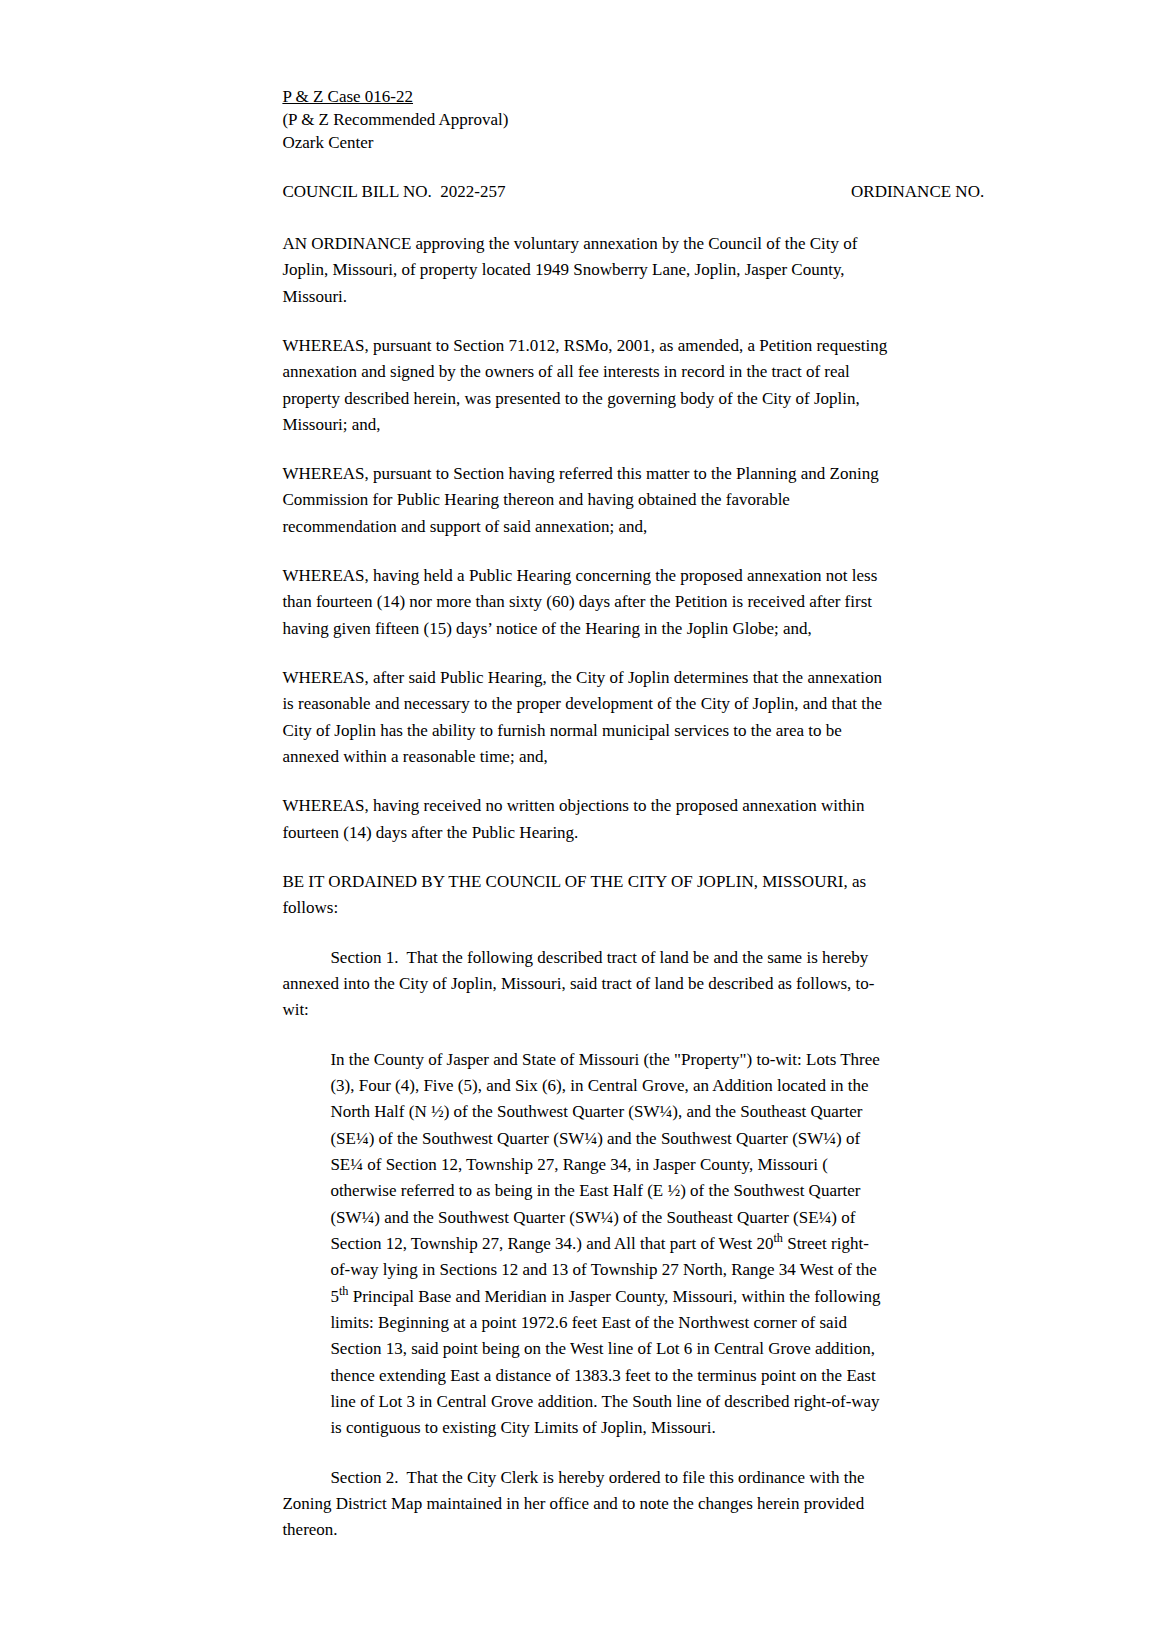P & Z Case 016-22
(P & Z Recommended Approval)
Ozark Center
COUNCIL BILL NO. 2022-257 ORDINANCE NO.
AN ORDINANCE approving the voluntary annexation by the Council of the City of Joplin, Missouri, of property located 1949 Snowberry Lane, Joplin, Jasper County, Missouri.
WHEREAS, pursuant to Section 71.012, RSMo, 2001, as amended, a Petition requesting annexation and signed by the owners of all fee interests in record in the tract of real property described herein, was presented to the governing body of the City of Joplin, Missouri; and,
WHEREAS, pursuant to Section having referred this matter to the Planning and Zoning Commission for Public Hearing thereon and having obtained the favorable recommendation and support of said annexation; and,
WHEREAS, having held a Public Hearing concerning the proposed annexation not less than fourteen (14) nor more than sixty (60) days after the Petition is received after first having given fifteen (15) days’ notice of the Hearing in the Joplin Globe; and,
WHEREAS, after said Public Hearing, the City of Joplin determines that the annexation is reasonable and necessary to the proper development of the City of Joplin, and that the City of Joplin has the ability to furnish normal municipal services to the area to be annexed within a reasonable time; and,
WHEREAS, having received no written objections to the proposed annexation within fourteen (14) days after the Public Hearing.
BE IT ORDAINED BY THE COUNCIL OF THE CITY OF JOPLIN, MISSOURI, as follows:
Section 1. That the following described tract of land be and the same is hereby annexed into the City of Joplin, Missouri, said tract of land be described as follows, to-wit:
In the County of Jasper and State of Missouri (the "Property") to-wit: Lots Three (3), Four (4), Five (5), and Six (6), in Central Grove, an Addition located in the North Half (N ½) of the Southwest Quarter (SW¼), and the Southeast Quarter (SE¼) of the Southwest Quarter (SW¼) and the Southwest Quarter (SW¼) of SE¼ of Section 12, Township 27, Range 34, in Jasper County, Missouri ( otherwise referred to as being in the East Half (E ½) of the Southwest Quarter (SW¼) and the Southwest Quarter (SW¼) of the Southeast Quarter (SE¼) of Section 12, Township 27, Range 34.) and All that part of West 20th Street right-of-way lying in Sections 12 and 13 of Township 27 North, Range 34 West of the 5th Principal Base and Meridian in Jasper County, Missouri, within the following limits: Beginning at a point 1972.6 feet East of the Northwest corner of said Section 13, said point being on the West line of Lot 6 in Central Grove addition, thence extending East a distance of 1383.3 feet to the terminus point on the East line of Lot 3 in Central Grove addition. The South line of described right-of-way is contiguous to existing City Limits of Joplin, Missouri.
Section 2. That the City Clerk is hereby ordered to file this ordinance with the Zoning District Map maintained in her office and to note the changes herein provided thereon.